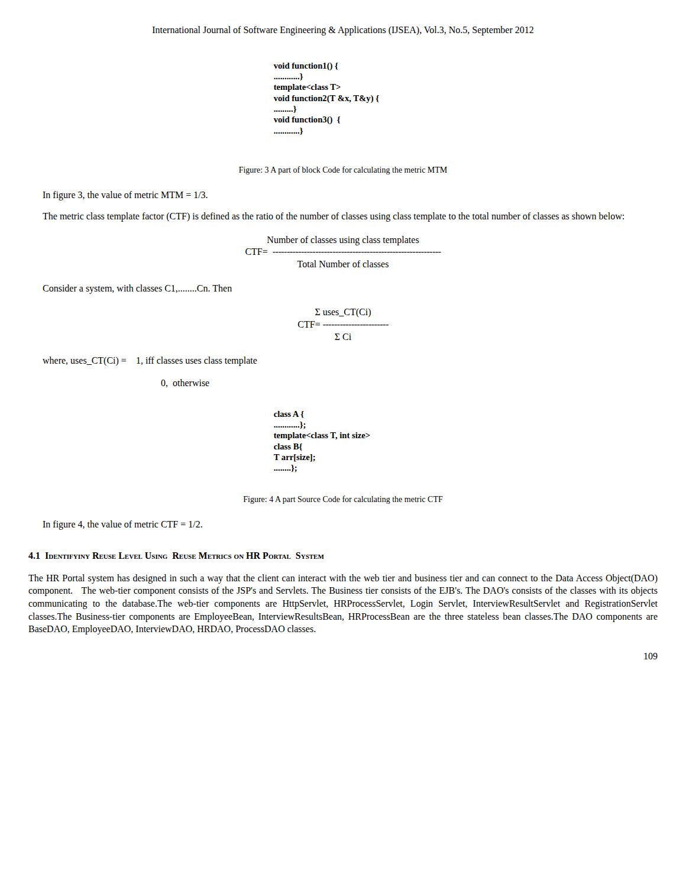International Journal of Software Engineering & Applications (IJSEA), Vol.3, No.5, September 2012
void function1() {
............}
template<class T>
void function2(T &x, T&y) {
.........}
void function3() {
............}
Figure: 3 A part of block Code for calculating the metric MTM
In figure 3, the value of metric MTM = 1/3.
The metric class template factor (CTF) is defined as the ratio of the number of classes using class template to the total number of classes as shown below:
Number of classes using class templates CTF= ----------------------------------------------------------- Total Number of classes
Consider a system, with classes C1,........Cn. Then
Σ uses_CT(Ci) CTF= ----------------------- Σ Ci
where, uses_CT(Ci) = 1, iff classes uses class template
0, otherwise
class A {
............};
template<class T, int size>
class B{
T arr[size];
........};
Figure: 4 A part Source Code for calculating the metric CTF
In figure 4, the value of metric CTF = 1/2.
4.1 Identifyiny Reuse Level Using Reuse Metrics on HR Portal System
The HR Portal system has designed in such a way that the client can interact with the web tier and business tier and can connect to the Data Access Object(DAO) component. The web-tier component consists of the JSP's and Servlets. The Business tier consists of the EJB's. The DAO's consists of the classes with its objects communicating to the database.The web-tier components are HttpServlet, HRProcessServlet, Login Servlet, InterviewResultServlet and RegistrationServlet classes.The Business-tier components are EmployeeBean, InterviewResultsBean, HRProcessBean are the three stateless bean classes.The DAO components are BaseDAO, EmployeeDAO, InterviewDAO, HRDAO, ProcessDAO classes.
109